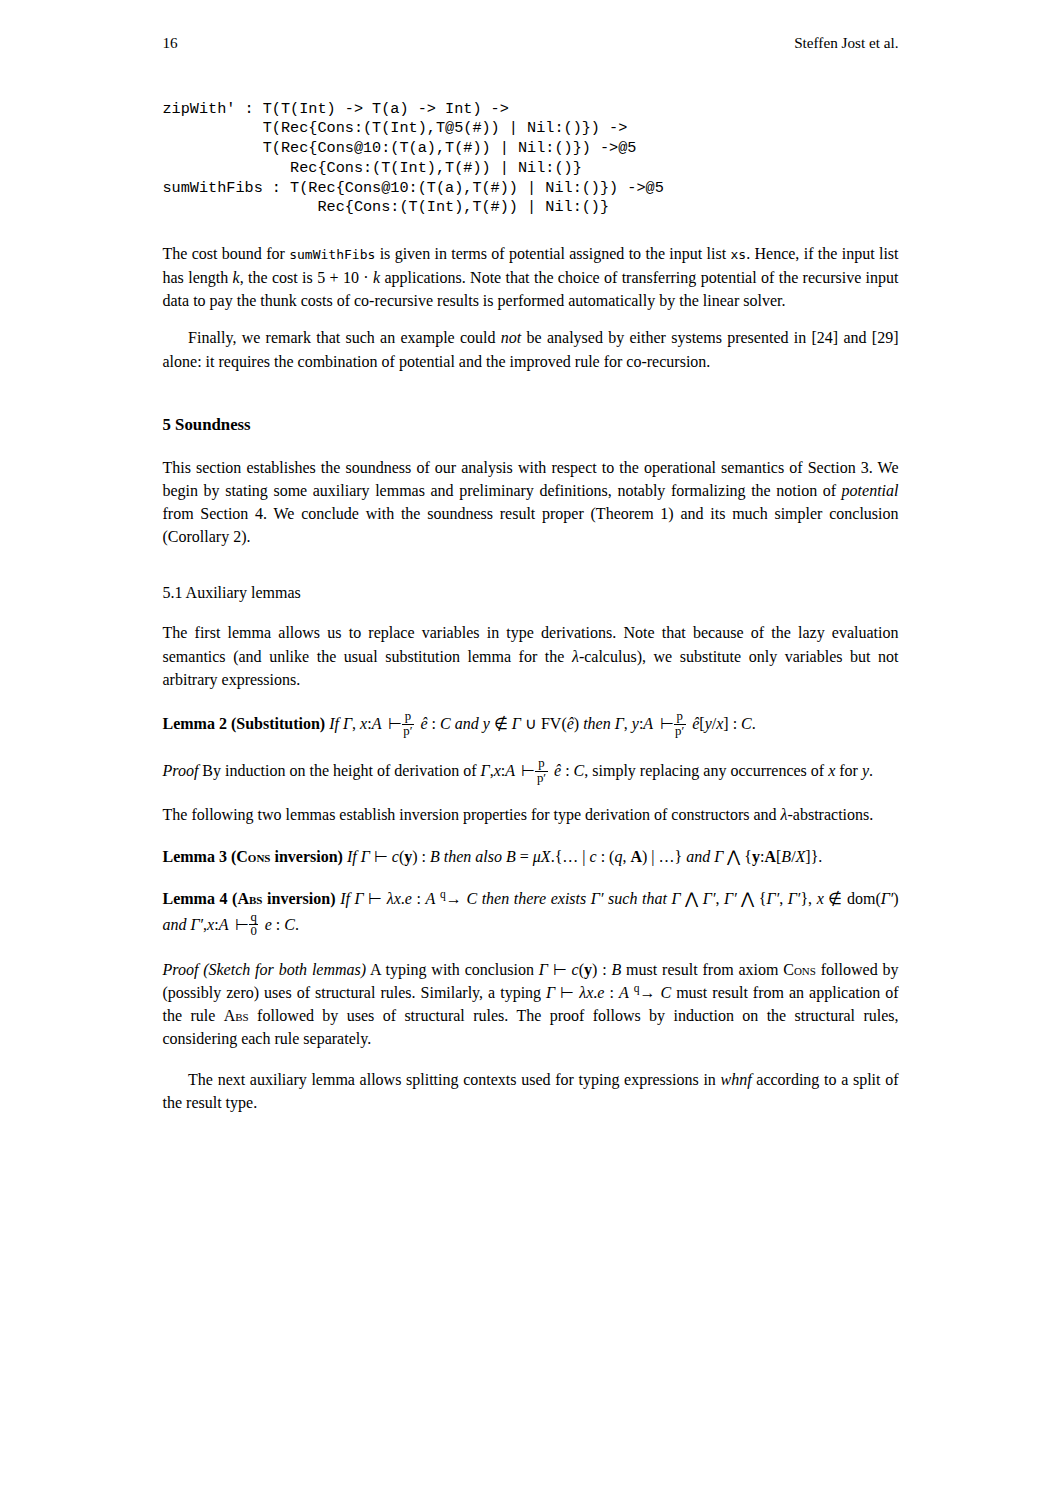16 Steffen Jost et al.
zipWith' : T(T(Int) -> T(a) -> Int) ->
           T(Rec{Cons:(T(Int),T@5(#)) | Nil:()}) ->
           T(Rec{Cons@10:(T(a),T(#)) | Nil:()}) ->@5
              Rec{Cons:(T(Int),T(#)) | Nil:()}
sumWithFibs : T(Rec{Cons@10:(T(a),T(#)) | Nil:()}) ->@5
                 Rec{Cons:(T(Int),T(#)) | Nil:()}
The cost bound for sumWithFibs is given in terms of potential assigned to the input list xs. Hence, if the input list has length k, the cost is 5 + 10 · k applications. Note that the choice of transferring potential of the recursive input data to pay the thunk costs of co-recursive results is performed automatically by the linear solver.
Finally, we remark that such an example could not be analysed by either systems presented in [24] and [29] alone: it requires the combination of potential and the improved rule for co-recursion.
5 Soundness
This section establishes the soundness of our analysis with respect to the operational semantics of Section 3. We begin by stating some auxiliary lemmas and preliminary definitions, notably formalizing the notion of potential from Section 4. We conclude with the soundness result proper (Theorem 1) and its much simpler conclusion (Corollary 2).
5.1 Auxiliary lemmas
The first lemma allows us to replace variables in type derivations. Note that because of the lazy evaluation semantics (and unlike the usual substitution lemma for the λ-calculus), we substitute only variables but not arbitrary expressions.
Lemma 2 (Substitution) If Γ, x:A ⊢pp′ ê : C and y ∉ Γ ∪ FV(ê) then Γ, y:A ⊢pp′ ê[y/x] : C.
Proof By induction on the height of derivation of Γ,x:A ⊢pp′ ê : C, simply replacing any occurrences of x for y.
The following two lemmas establish inversion properties for type derivation of constructors and λ-abstractions.
Lemma 3 (Cons inversion) If Γ ⊢ c(y) : B then also B = μX.{… | c : (q, A) | …} and Γ ⋀ {y:A[B/X]}.
Lemma 4 (Abs inversion) If Γ ⊢ λx.e : A q→ C then there exists Γ′ such that Γ ⋀ Γ′, Γ′ ⋀ {Γ′, Γ′}, x ∉ dom(Γ′) and Γ′,x:A ⊢q 0 e : C.
Proof (Sketch for both lemmas) A typing with conclusion Γ ⊢ c(y) : B must result from axiom Cons followed by (possibly zero) uses of structural rules. Similarly, a typing Γ ⊢ λx.e : A q→ C must result from an application of the rule Abs followed by uses of structural rules. The proof follows by induction on the structural rules, considering each rule separately.
The next auxiliary lemma allows splitting contexts used for typing expressions in whnf according to a split of the result type.